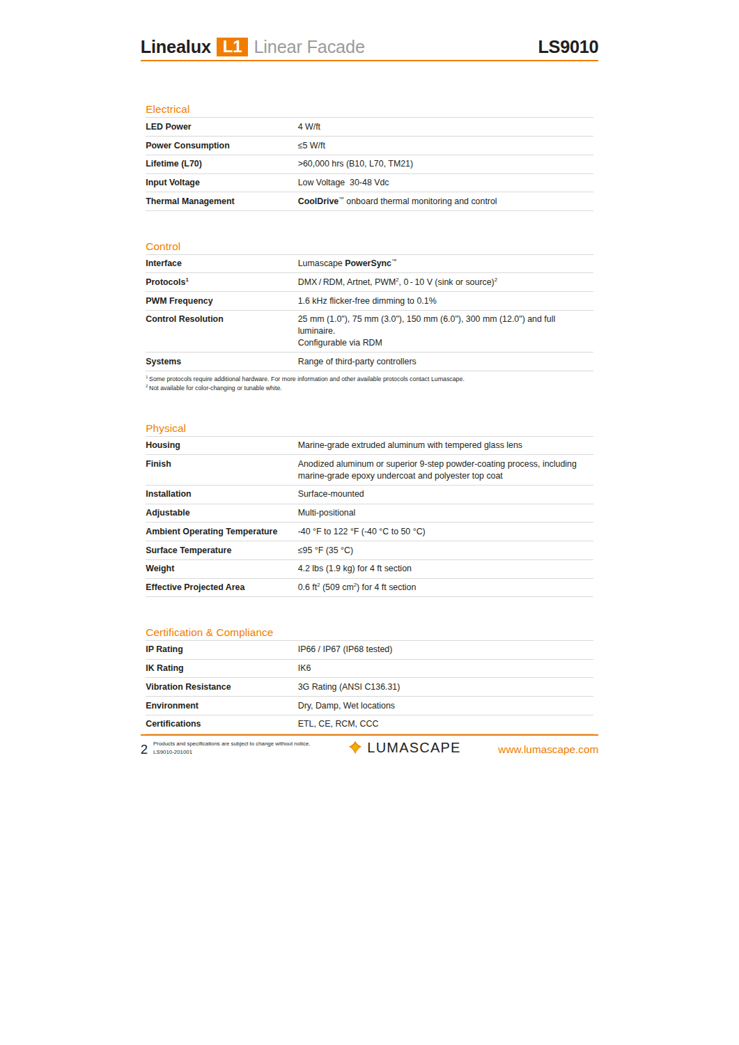Linealux L1 Linear Facade
LS9010
Electrical
| LED Power | 4 W/ft |
| Power Consumption | ≤5 W/ft |
| Lifetime (L70) | >60,000 hrs (B10, L70, TM21) |
| Input Voltage | Low Voltage 30-48 Vdc |
| Thermal Management | CoolDrive ™ onboard thermal monitoring and control |
Control
| Interface | Lumascape PowerSync ™ |
| Protocols 1 | DMX / RDM, Artnet, PWM 2 , 0 - 10 V (sink or source) 2 |
| PWM Frequency | 1.6 kHz flicker-free dimming to 0.1% |
| Control Resolution | 25 mm (1.0"), 75 mm (3.0"), 150 mm (6.0"), 300 mm (12.0") and full luminaire. Configurable via RDM |
| Systems | Range of third-party controllers |
1 Some protocols require additional hardware. For more information and other available protocols contact Lumascape.
2 Not available for color-changing or tunable white.
Physical
| Housing | Marine-grade extruded aluminum with tempered glass lens |
| Finish | Anodized aluminum or superior 9-step powder-coating process, including marine-grade epoxy undercoat and polyester top coat |
| Installation | Surface-mounted |
| Adjustable | Multi-positional |
| Ambient Operating Temperature | -40 °F to 122 °F (-40 °C to 50 °C) |
| Surface Temperature | ≤95 °F (35 °C) |
| Weight | 4.2 lbs (1.9 kg) for 4 ft section |
| Effective Projected Area | 0.6 ft 2 (509 cm 2 ) for 4 ft section |
Certification & Compliance
| IP Rating | IP66 / IP67 (IP68 tested) |
| IK Rating | IK6 |
| Vibration Resistance | 3G Rating (ANSI C136.31) |
| Environment | Dry, Damp, Wet locations |
| Certifications | ETL, CE, RCM, CCC |
2
Products and specifications are subject to change without notice.
LS9010-201001
LUMASCAPE
www.lumascape.com